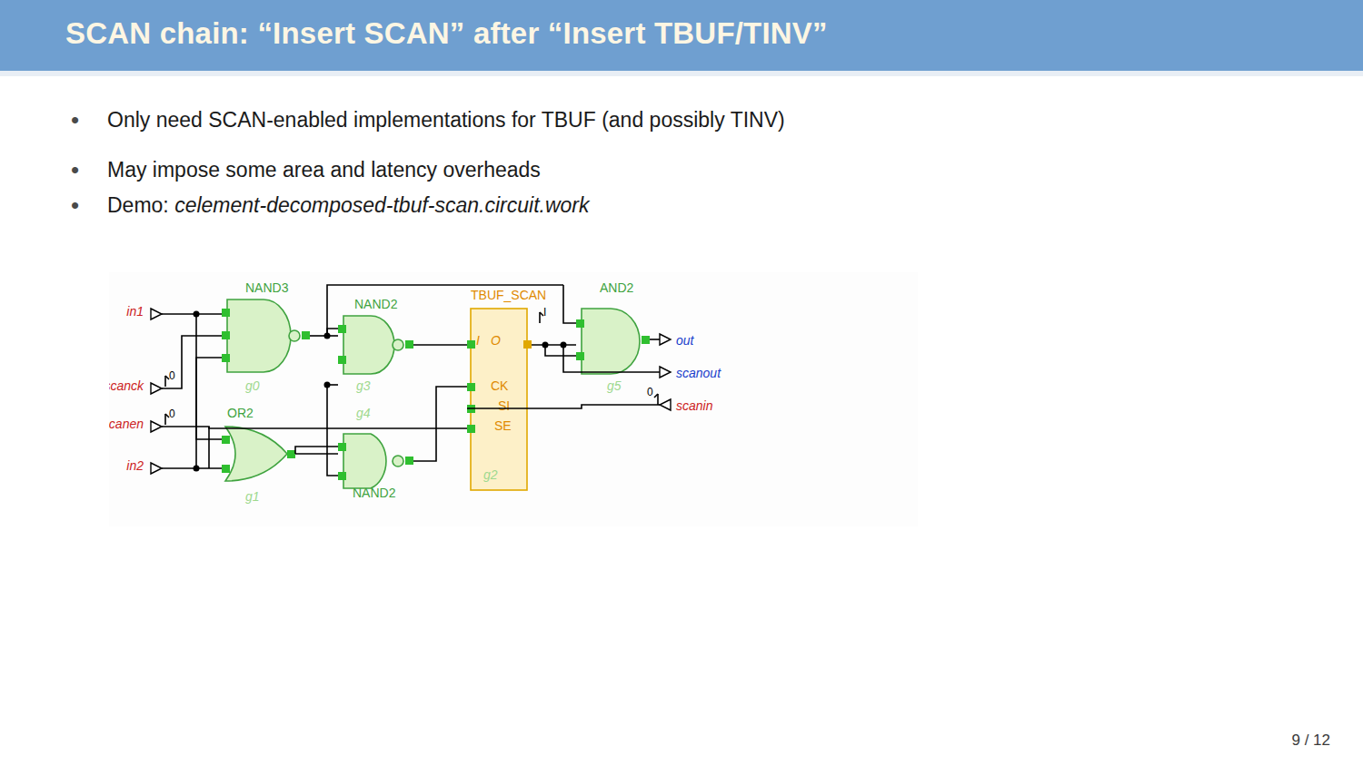SCAN chain: “Insert SCAN” after “Insert TBUF/TINV”
Only need SCAN-enabled implementations for TBUF (and possibly TINV)
May impose some area and latency overheads
Demo: celement-decomposed-tbuf-scan.circuit.work
in1 scanck 0 scanen 0 in2 NAND3 g0 OR2 g1 NAND2 g3 NAND2 g4 TBUF_SCAN I O CK SI SE g2 I AND2 g5 out scanout scanin 0
9 / 12